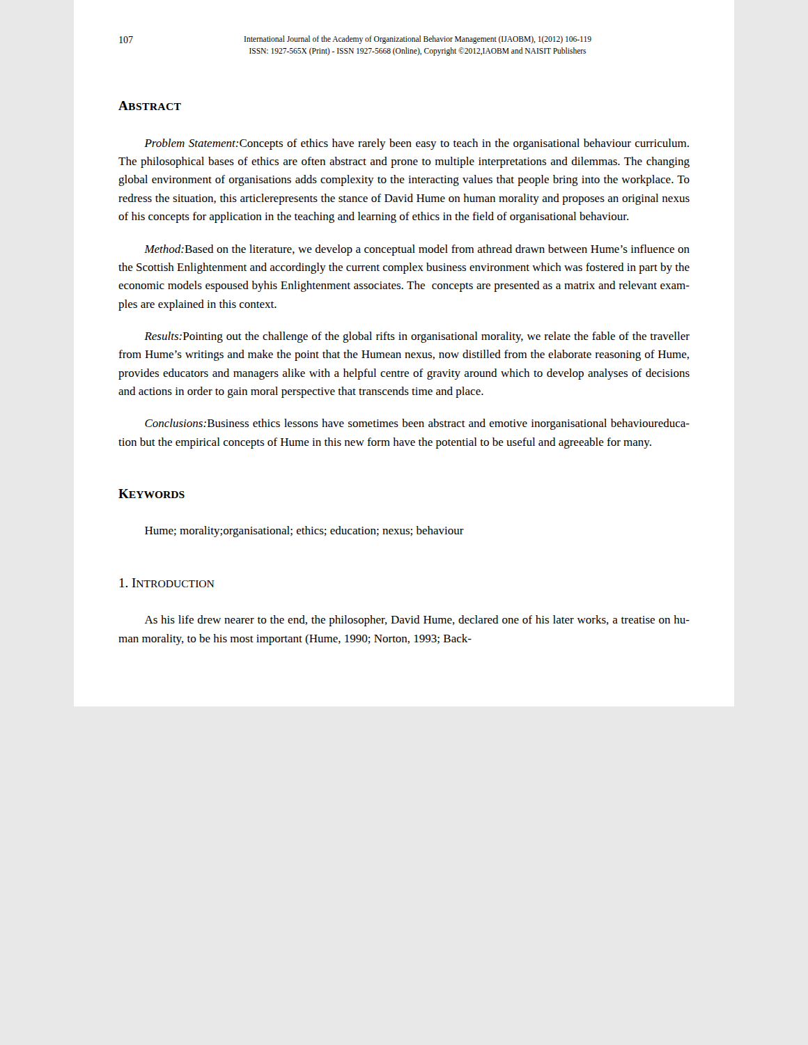107
International Journal of the Academy of Organizational Behavior Management (IJAOBM), 1(2012) 106-119
ISSN: 1927-565X (Print) - ISSN 1927-5668 (Online), Copyright ©2012,IAOBM and NAISIT Publishers
ABSTRACT
Problem Statement: Concepts of ethics have rarely been easy to teach in the organisational behaviour curriculum. The philosophical bases of ethics are often abstract and prone to multiple interpretations and dilemmas. The changing global environment of organisations adds complexity to the interacting values that people bring into the workplace. To redress the situation, this articlerepresents the stance of David Hume on human morality and proposes an original nexus of his concepts for application in the teaching and learning of ethics in the field of organisational behaviour.
Method: Based on the literature, we develop a conceptual model from athread drawn between Hume’s influence on the Scottish Enlightenment and accordingly the current complex business environment which was fostered in part by the economic models espoused byhis Enlightenment associates. The concepts are presented as a matrix and relevant examples are explained in this context.
Results: Pointing out the challenge of the global rifts in organisational morality, we relate the fable of the traveller from Hume’s writings and make the point that the Humean nexus, now distilled from the elaborate reasoning of Hume, provides educators and managers alike with a helpful centre of gravity around which to develop analyses of decisions and actions in order to gain moral perspective that transcends time and place.
Conclusions: Business ethics lessons have sometimes been abstract and emotive inorganisational behavioureducation but the empirical concepts of Hume in this new form have the potential to be useful and agreeable for many.
KEYWORDS
Hume; morality;organisational; ethics; education; nexus; behaviour
1. INTRODUCTION
As his life drew nearer to the end, the philosopher, David Hume, declared one of his later works, a treatise on human morality, to be his most important (Hume, 1990; Norton, 1993; Back-